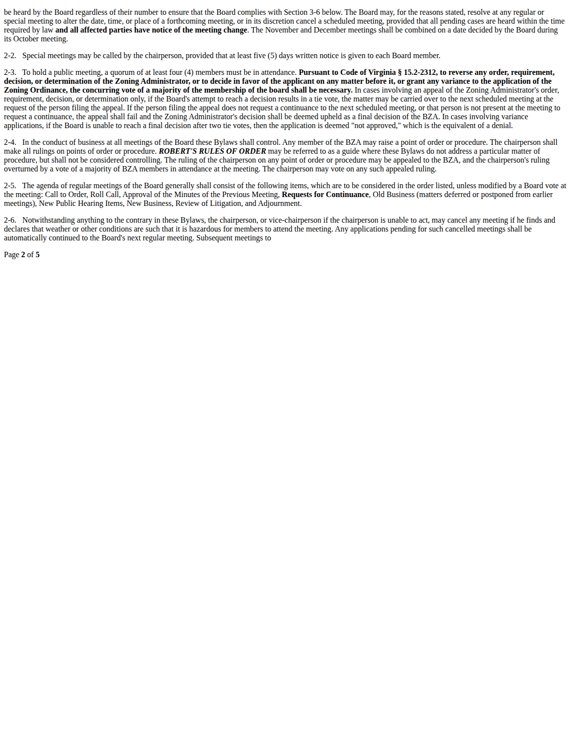be heard by the Board regardless of their number to ensure that the Board complies with Section 3-6 below. The Board may, for the reasons stated, resolve at any regular or special meeting to alter the date, time, or place of a forthcoming meeting, or in its discretion cancel a scheduled meeting, provided that all pending cases are heard within the time required by law and all affected parties have notice of the meeting change. The November and December meetings shall be combined on a date decided by the Board during its October meeting.
2-2. Special meetings may be called by the chairperson, provided that at least five (5) days written notice is given to each Board member.
2-3. To hold a public meeting, a quorum of at least four (4) members must be in attendance. Pursuant to Code of Virginia § 15.2-2312, to reverse any order, requirement, decision, or determination of the Zoning Administrator, or to decide in favor of the applicant on any matter before it, or grant any variance to the application of the Zoning Ordinance, the concurring vote of a majority of the membership of the board shall be necessary. In cases involving an appeal of the Zoning Administrator's order, requirement, decision, or determination only, if the Board's attempt to reach a decision results in a tie vote, the matter may be carried over to the next scheduled meeting at the request of the person filing the appeal. If the person filing the appeal does not request a continuance to the next scheduled meeting, or that person is not present at the meeting to request a continuance, the appeal shall fail and the Zoning Administrator's decision shall be deemed upheld as a final decision of the BZA. In cases involving variance applications, if the Board is unable to reach a final decision after two tie votes, then the application is deemed "not approved," which is the equivalent of a denial.
2-4. In the conduct of business at all meetings of the Board these Bylaws shall control. Any member of the BZA may raise a point of order or procedure. The chairperson shall make all rulings on points of order or procedure. ROBERT'S RULES OF ORDER may be referred to as a guide where these Bylaws do not address a particular matter of procedure, but shall not be considered controlling. The ruling of the chairperson on any point of order or procedure may be appealed to the BZA, and the chairperson's ruling overturned by a vote of a majority of BZA members in attendance at the meeting. The chairperson may vote on any such appealed ruling.
2-5. The agenda of regular meetings of the Board generally shall consist of the following items, which are to be considered in the order listed, unless modified by a Board vote at the meeting: Call to Order, Roll Call, Approval of the Minutes of the Previous Meeting, Requests for Continuance, Old Business (matters deferred or postponed from earlier meetings), New Public Hearing Items, New Business, Review of Litigation, and Adjournment.
2-6. Notwithstanding anything to the contrary in these Bylaws, the chairperson, or vice-chairperson if the chairperson is unable to act, may cancel any meeting if he finds and declares that weather or other conditions are such that it is hazardous for members to attend the meeting. Any applications pending for such cancelled meetings shall be automatically continued to the Board's next regular meeting. Subsequent meetings to
Page 2 of 5